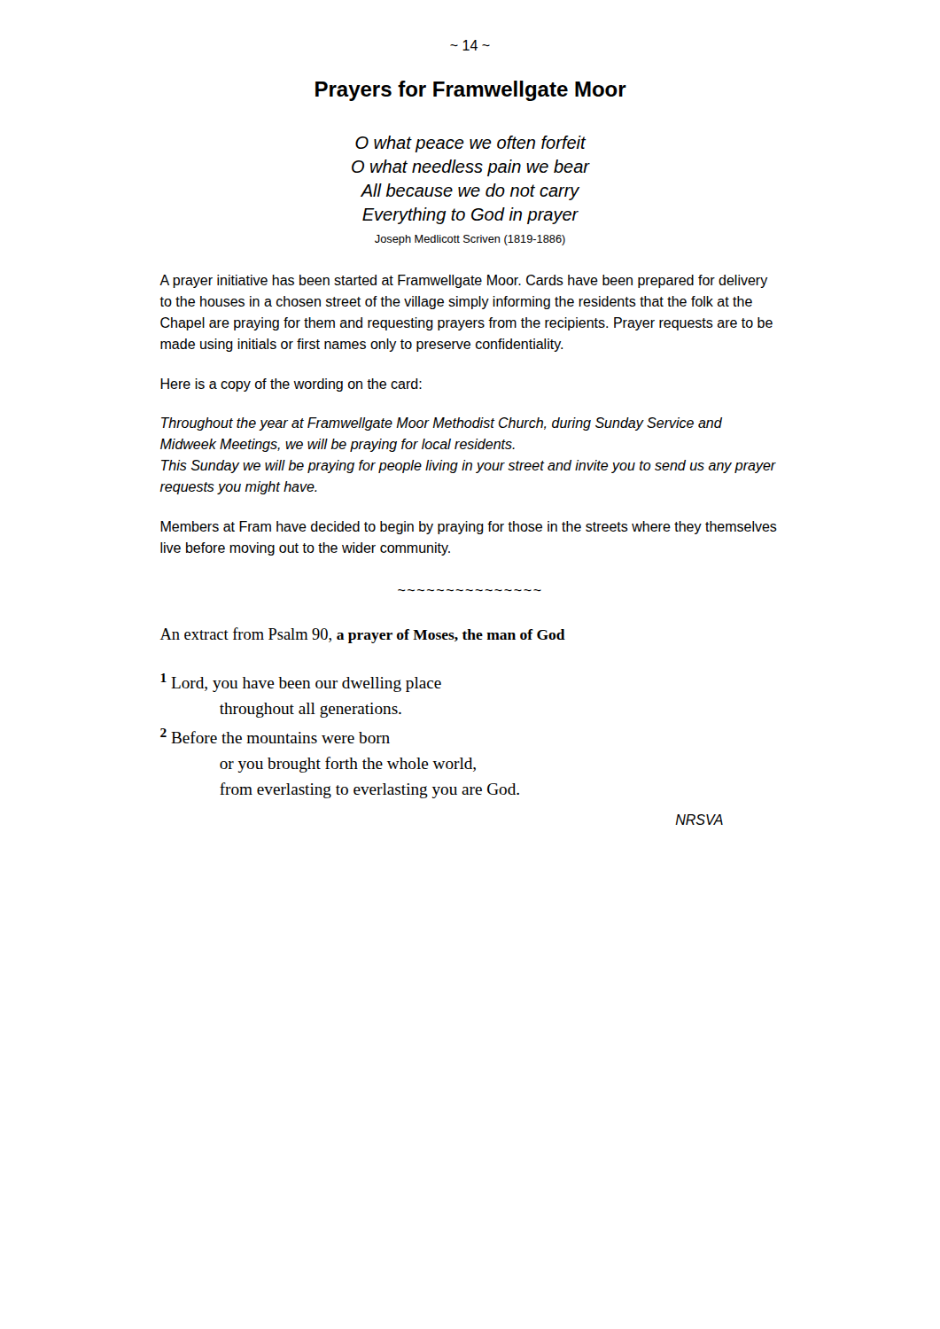~ 14 ~
Prayers for Framwellgate Moor
O what peace we often forfeit
O what needless pain we bear
All because we do not carry
Everything to God in prayer
Joseph Medlicott Scriven (1819-1886)
A prayer initiative has been started at Framwellgate Moor. Cards have been prepared for delivery to the houses in a chosen street of the village simply informing the residents that the folk at the Chapel are praying for them and requesting prayers from the recipients. Prayer requests are to be made using initials or first names only to preserve confidentiality.
Here is a copy of the wording on the card:
Throughout the year at Framwellgate Moor Methodist Church, during Sunday Service and Midweek Meetings, we will be praying for local residents.
This Sunday we will be praying for people living in your street and invite you to send us any prayer requests you might have.
Members at Fram have decided to begin by praying for those in the streets where they themselves live before moving out to the wider community.
~~~~~~~~~~~~~~~
An extract from Psalm 90, a prayer of Moses, the man of God
1 Lord, you have been our dwelling place throughout all generations. 2 Before the mountains were born or you brought forth the whole world, from everlasting to everlasting you are God.
NRSVA